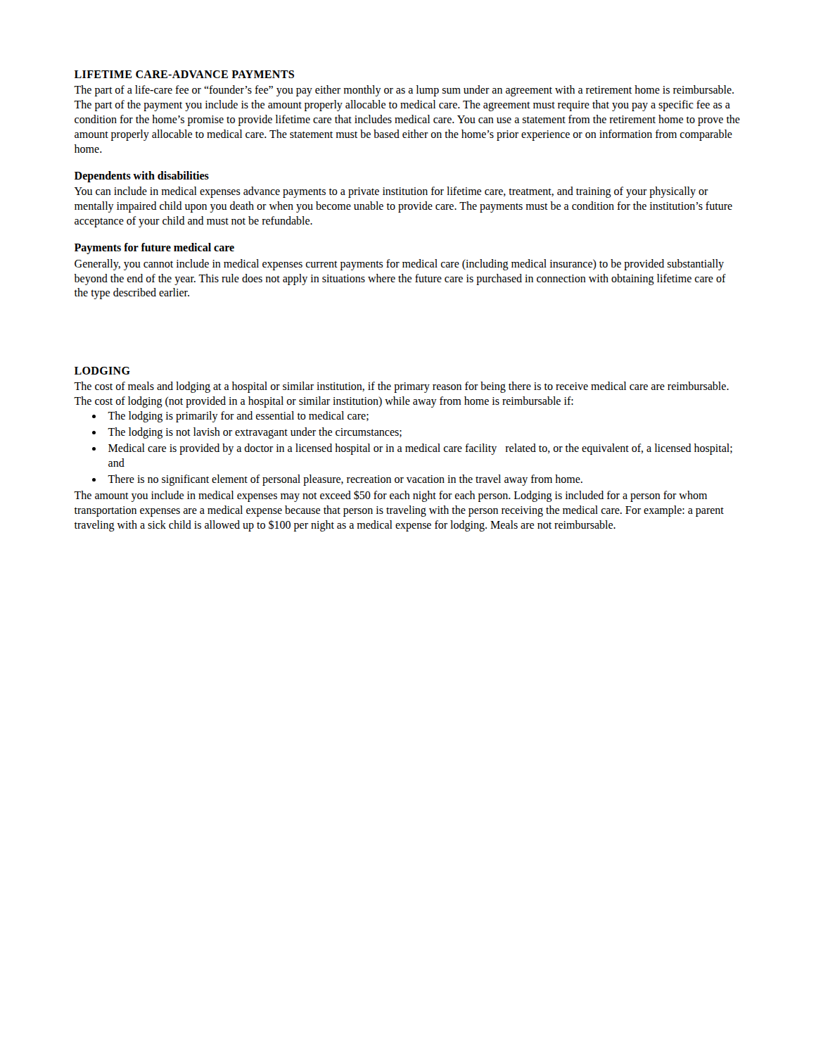LIFETIME CARE-ADVANCE PAYMENTS
The part of a life-care fee or “founder’s fee” you pay either monthly or as a lump sum under an agreement with a retirement home is reimbursable. The part of the payment you include is the amount properly allocable to medical care. The agreement must require that you pay a specific fee as a condition for the home’s promise to provide lifetime care that includes medical care. You can use a statement from the retirement home to prove the amount properly allocable to medical care. The statement must be based either on the home’s prior experience or on information from comparable home.
Dependents with disabilities
You can include in medical expenses advance payments to a private institution for lifetime care, treatment, and training of your physically or mentally impaired child upon you death or when you become unable to provide care. The payments must be a condition for the institution’s future acceptance of your child and must not be refundable.
Payments for future medical care
Generally, you cannot include in medical expenses current payments for medical care (including medical insurance) to be provided substantially beyond the end of the year. This rule does not apply in situations where the future care is purchased in connection with obtaining lifetime care of the type described earlier.
LODGING
The cost of meals and lodging at a hospital or similar institution, if the primary reason for being there is to receive medical care are reimbursable.
The cost of lodging (not provided in a hospital or similar institution) while away from home is reimbursable if:
The lodging is primarily for and essential to medical care;
The lodging is not lavish or extravagant under the circumstances;
Medical care is provided by a doctor in a licensed hospital or in a medical care facility related to, or the equivalent of, a licensed hospital; and
There is no significant element of personal pleasure, recreation or vacation in the travel away from home.
The amount you include in medical expenses may not exceed $50 for each night for each person. Lodging is included for a person for whom transportation expenses are a medical expense because that person is traveling with the person receiving the medical care. For example: a parent traveling with a sick child is allowed up to $100 per night as a medical expense for lodging. Meals are not reimbursable.